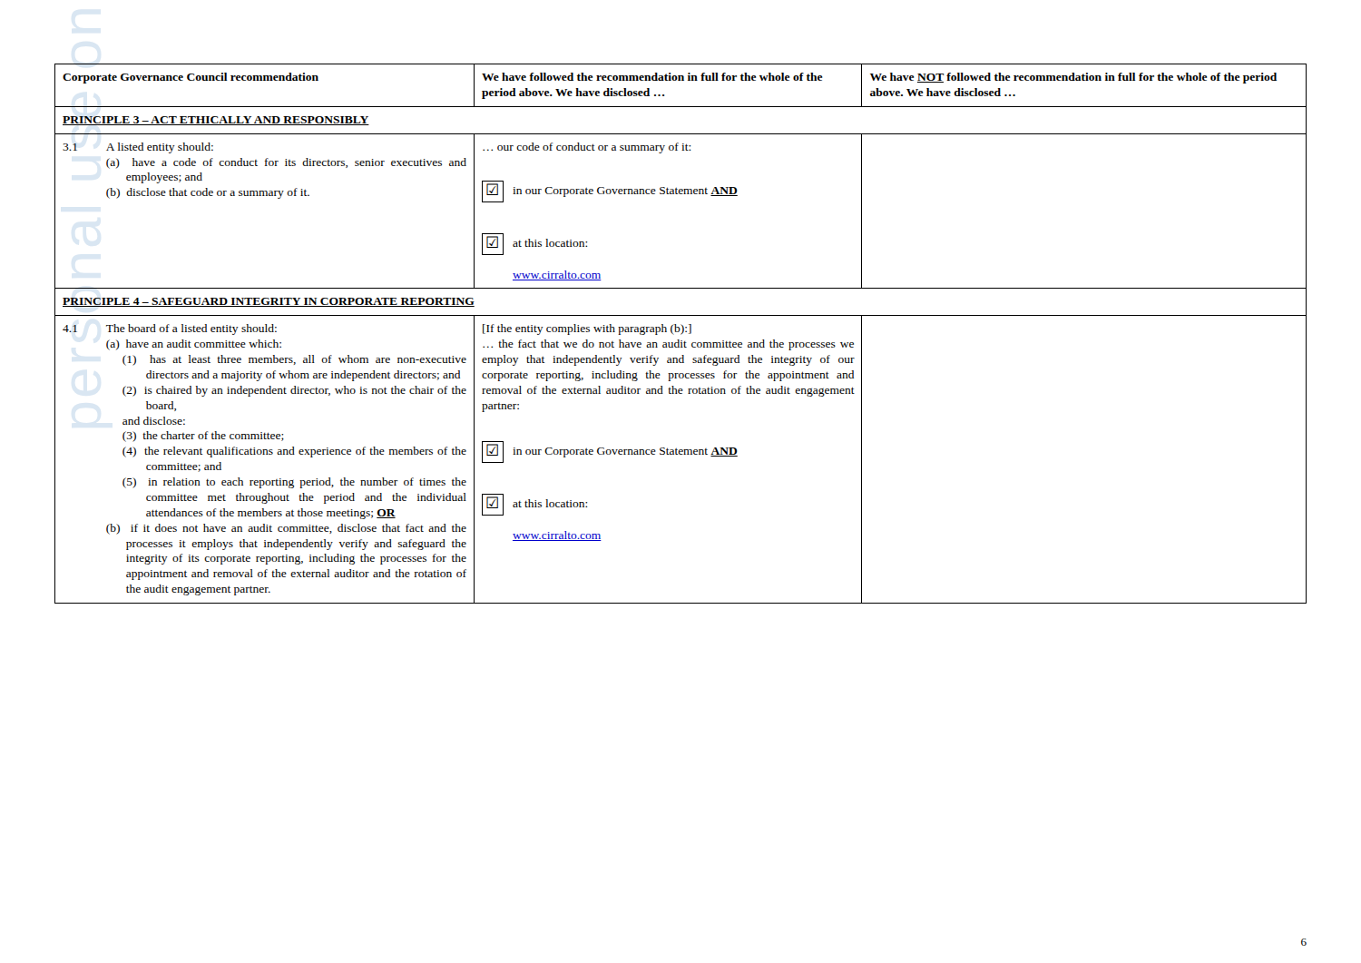personal use only
| Corporate Governance Council recommendation | We have followed the recommendation in full for the whole of the period above. We have disclosed … | We have NOT followed the recommendation in full for the whole of the period above. We have disclosed … |
| --- | --- | --- |
| PRINCIPLE 3 – ACT ETHICALLY AND RESPONSIBLY |
| 3.1 | A listed entity should: (a) have a code of conduct for its directors, senior executives and employees; and (b) disclose that code or a summary of it. | … our code of conduct or a summary of it: ☑ in our Corporate Governance Statement AND ☑ at this location: www.cirralto.com | |
| PRINCIPLE 4 – SAFEGUARD INTEGRITY IN CORPORATE REPORTING |
| 4.1 | The board of a listed entity should: (a) have an audit committee which: (1) has at least three members, all of whom are non-executive directors and a majority of whom are independent directors; and (2) is chaired by an independent director, who is not the chair of the board, and disclose: (3) the charter of the committee; (4) the relevant qualifications and experience of the members of the committee; and (5) in relation to each reporting period, the number of times the committee met throughout the period and the individual attendances of the members at those meetings; OR (b) if it does not have an audit committee, disclose that fact and the processes it employs that independently verify and safeguard the integrity of its corporate reporting, including the processes for the appointment and removal of the external auditor and the rotation of the audit engagement partner. | [If the entity complies with paragraph (b):] … the fact that we do not have an audit committee and the processes we employ that independently verify and safeguard the integrity of our corporate reporting, including the processes for the appointment and removal of the external auditor and the rotation of the audit engagement partner: ☑ in our Corporate Governance Statement AND ☑ at this location: www.cirralto.com | |
6